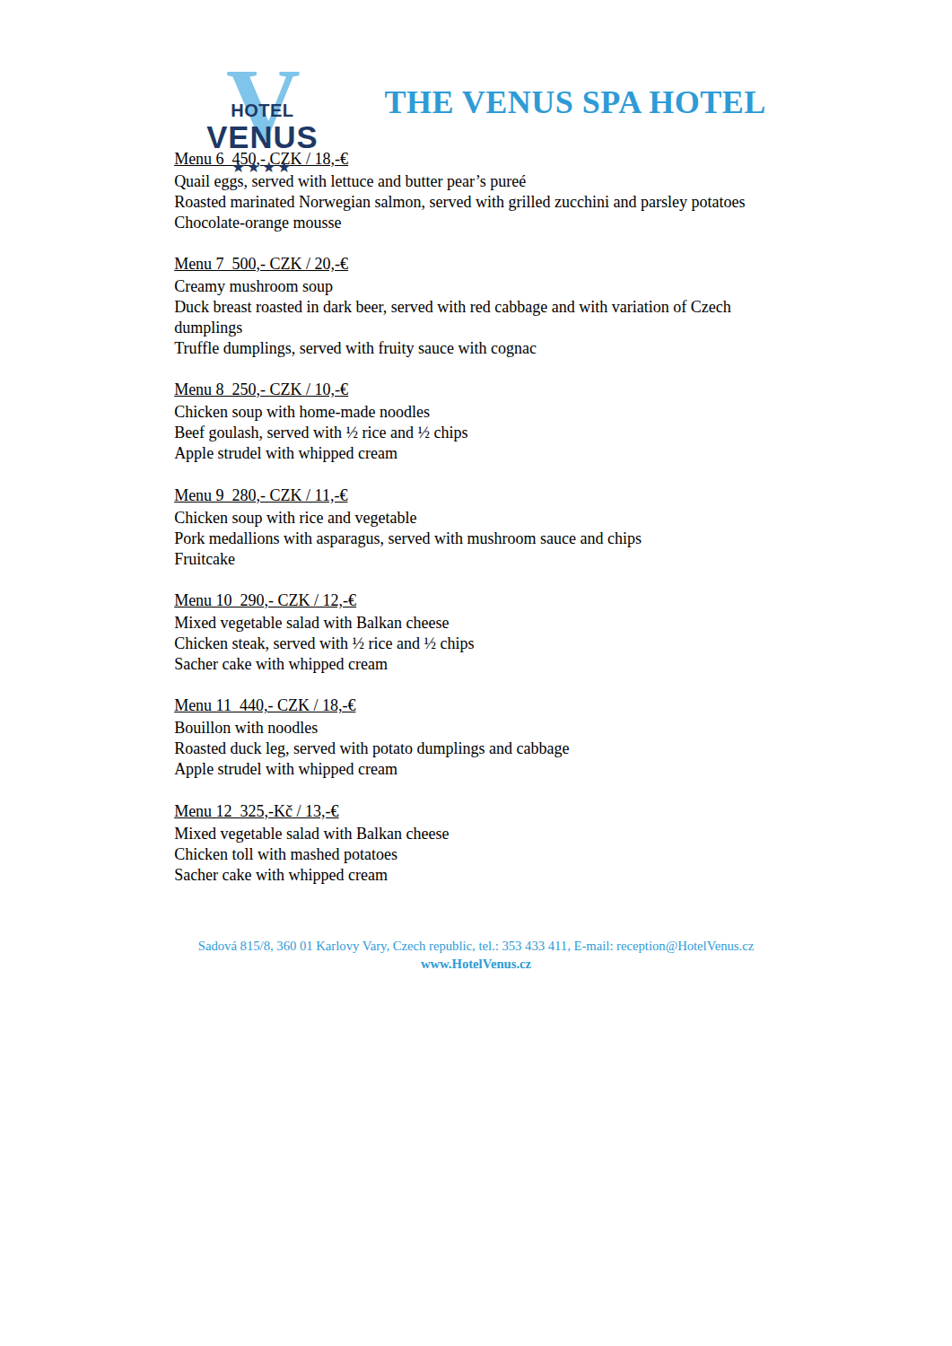V HOTEL VENUS ★★★★
THE VENUS SPA HOTEL
Menu 6 450,- CZK / 18,-€
Quail eggs, served with lettuce and butter pear’s pureé
Roasted marinated Norwegian salmon, served with grilled zucchini and parsley potatoes
Chocolate-orange mousse
Menu 7 500,- CZK / 20,-€
Creamy mushroom soup
Duck breast roasted in dark beer, served with red cabbage and with variation of Czech dumplings
Truffle dumplings, served with fruity sauce with cognac
Menu 8 250,- CZK / 10,-€
Chicken soup with home-made noodles
Beef goulash, served with ½ rice and ½ chips
Apple strudel with whipped cream
Menu 9 280,- CZK / 11,-€
Chicken soup with rice and vegetable
Pork medallions with asparagus, served with mushroom sauce and chips
Fruitcake
Menu 10 290,- CZK / 12,-€
Mixed vegetable salad with Balkan cheese
Chicken steak, served with ½ rice and ½ chips
Sacher cake with whipped cream
Menu 11 440,- CZK / 18,-€
Bouillon with noodles
Roasted duck leg, served with potato dumplings and cabbage
Apple strudel with whipped cream
Menu 12 325,-Kč / 13,-€
Mixed vegetable salad with Balkan cheese
Chicken toll with mashed potatoes
Sacher cake with whipped cream
Sadová 815/8, 360 01 Karlovy Vary, Czech republic, tel.: 353 433 411, E-mail: reception@HotelVenus.cz
www.HotelVenus.cz